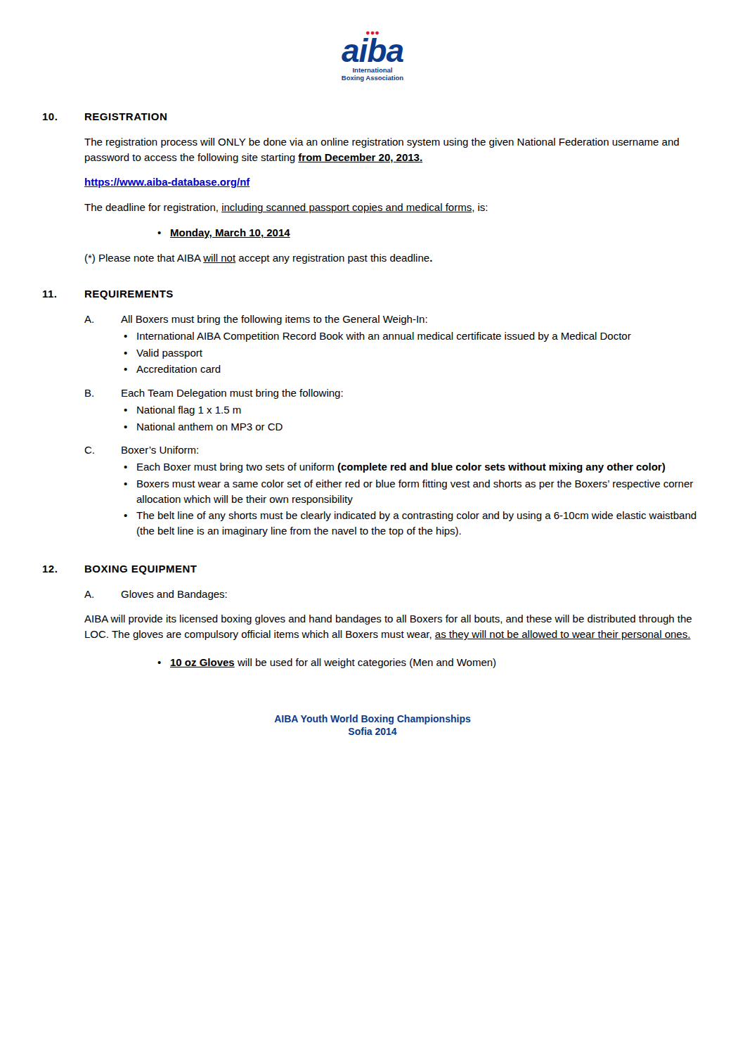●●●
aiba
International
Boxing Association
10. REGISTRATION
The registration process will ONLY be done via an online registration system using the given National Federation username and password to access the following site starting from December 20, 2013.
https://www.aiba-database.org/nf
The deadline for registration, including scanned passport copies and medical forms, is:
Monday, March 10, 2014
(*) Please note that AIBA will not accept any registration past this deadline.
11. REQUIREMENTS
A. All Boxers must bring the following items to the General Weigh-In:
International AIBA Competition Record Book with an annual medical certificate issued by a Medical Doctor
Valid passport
Accreditation card
B. Each Team Delegation must bring the following:
National flag 1 x 1.5 m
National anthem on MP3 or CD
C. Boxer’s Uniform:
Each Boxer must bring two sets of uniform (complete red and blue color sets without mixing any other color)
Boxers must wear a same color set of either red or blue form fitting vest and shorts as per the Boxers’ respective corner allocation which will be their own responsibility
The belt line of any shorts must be clearly indicated by a contrasting color and by using a 6-10cm wide elastic waistband (the belt line is an imaginary line from the navel to the top of the hips).
12. BOXING EQUIPMENT
A. Gloves and Bandages:
AIBA will provide its licensed boxing gloves and hand bandages to all Boxers for all bouts, and these will be distributed through the LOC. The gloves are compulsory official items which all Boxers must wear, as they will not be allowed to wear their personal ones.
10 oz Gloves will be used for all weight categories (Men and Women)
AIBA Youth World Boxing Championships
Sofia 2014